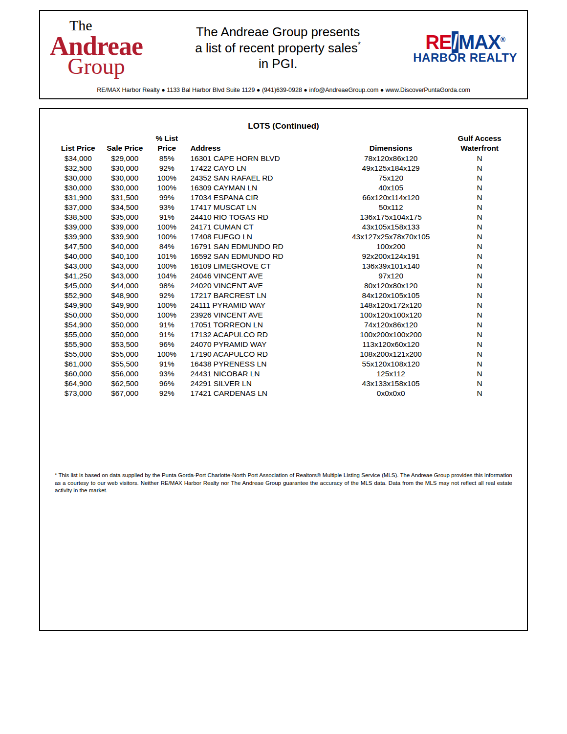The Andreae Group
The Andreae Group presents
a list of recent property sales*
in PGI.
RE/MAX®
HARBOR REALTY
RE/MAX Harbor Realty ● 1133 Bal Harbor Blvd Suite 1129 ● (941)639-0928 ● info@AndreaeGroup.com ● www.DiscoverPuntaGorda.com
LOTS (Continued)
| | | % List | | | Gulf Access |
| --- | --- | --- | --- | --- | --- |
| List Price | Sale Price | Price | Address | Dimensions | Waterfront |
| $34,000 | $29,000 | 85% | 16301 CAPE HORN BLVD | 78x120x86x120 | N |
| $32,500 | $30,000 | 92% | 17422 CAYO LN | 49x125x184x129 | N |
| $30,000 | $30,000 | 100% | 24352 SAN RAFAEL RD | 75x120 | N |
| $30,000 | $30,000 | 100% | 16309 CAYMAN LN | 40x105 | N |
| $31,900 | $31,500 | 99% | 17034 ESPANA CIR | 66x120x114x120 | N |
| $37,000 | $34,500 | 93% | 17417 MUSCAT LN | 50x112 | N |
| $38,500 | $35,000 | 91% | 24410 RIO TOGAS RD | 136x175x104x175 | N |
| $39,000 | $39,000 | 100% | 24171 CUMAN CT | 43x105x158x133 | N |
| $39,900 | $39,900 | 100% | 17408 FUEGO LN | 43x127x25x78x70x105 | N |
| $47,500 | $40,000 | 84% | 16791 SAN EDMUNDO RD | 100x200 | N |
| $40,000 | $40,100 | 101% | 16592 SAN EDMUNDO RD | 92x200x124x191 | N |
| $43,000 | $43,000 | 100% | 16109 LIMEGROVE CT | 136x39x101x140 | N |
| $41,250 | $43,000 | 104% | 24046 VINCENT AVE | 97x120 | N |
| $45,000 | $44,000 | 98% | 24020 VINCENT AVE | 80x120x80x120 | N |
| $52,900 | $48,900 | 92% | 17217 BARCREST LN | 84x120x105x105 | N |
| $49,900 | $49,900 | 100% | 24111 PYRAMID WAY | 148x120x172x120 | N |
| $50,000 | $50,000 | 100% | 23926 VINCENT AVE | 100x120x100x120 | N |
| $54,900 | $50,000 | 91% | 17051 TORREON LN | 74x120x86x120 | N |
| $55,000 | $50,000 | 91% | 17132 ACAPULCO RD | 100x200x100x200 | N |
| $55,900 | $53,500 | 96% | 24070 PYRAMID WAY | 113x120x60x120 | N |
| $55,000 | $55,000 | 100% | 17190 ACAPULCO RD | 108x200x121x200 | N |
| $61,000 | $55,500 | 91% | 16438 PYRENESS LN | 55x120x108x120 | N |
| $60,000 | $56,000 | 93% | 24431 NICOBAR LN | 125x112 | N |
| $64,900 | $62,500 | 96% | 24291 SILVER LN | 43x133x158x105 | N |
| $73,000 | $67,000 | 92% | 17421 CARDENAS LN | 0x0x0x0 | N |
* This list is based on data supplied by the Punta Gorda-Port Charlotte-North Port Association of Realtors® Multiple Listing Service (MLS). The Andreae Group provides this information as a courtesy to our web visitors. Neither RE/MAX Harbor Realty nor The Andreae Group guarantee the accuracy of the MLS data. Data from the MLS may not reflect all real estate activity in the market.